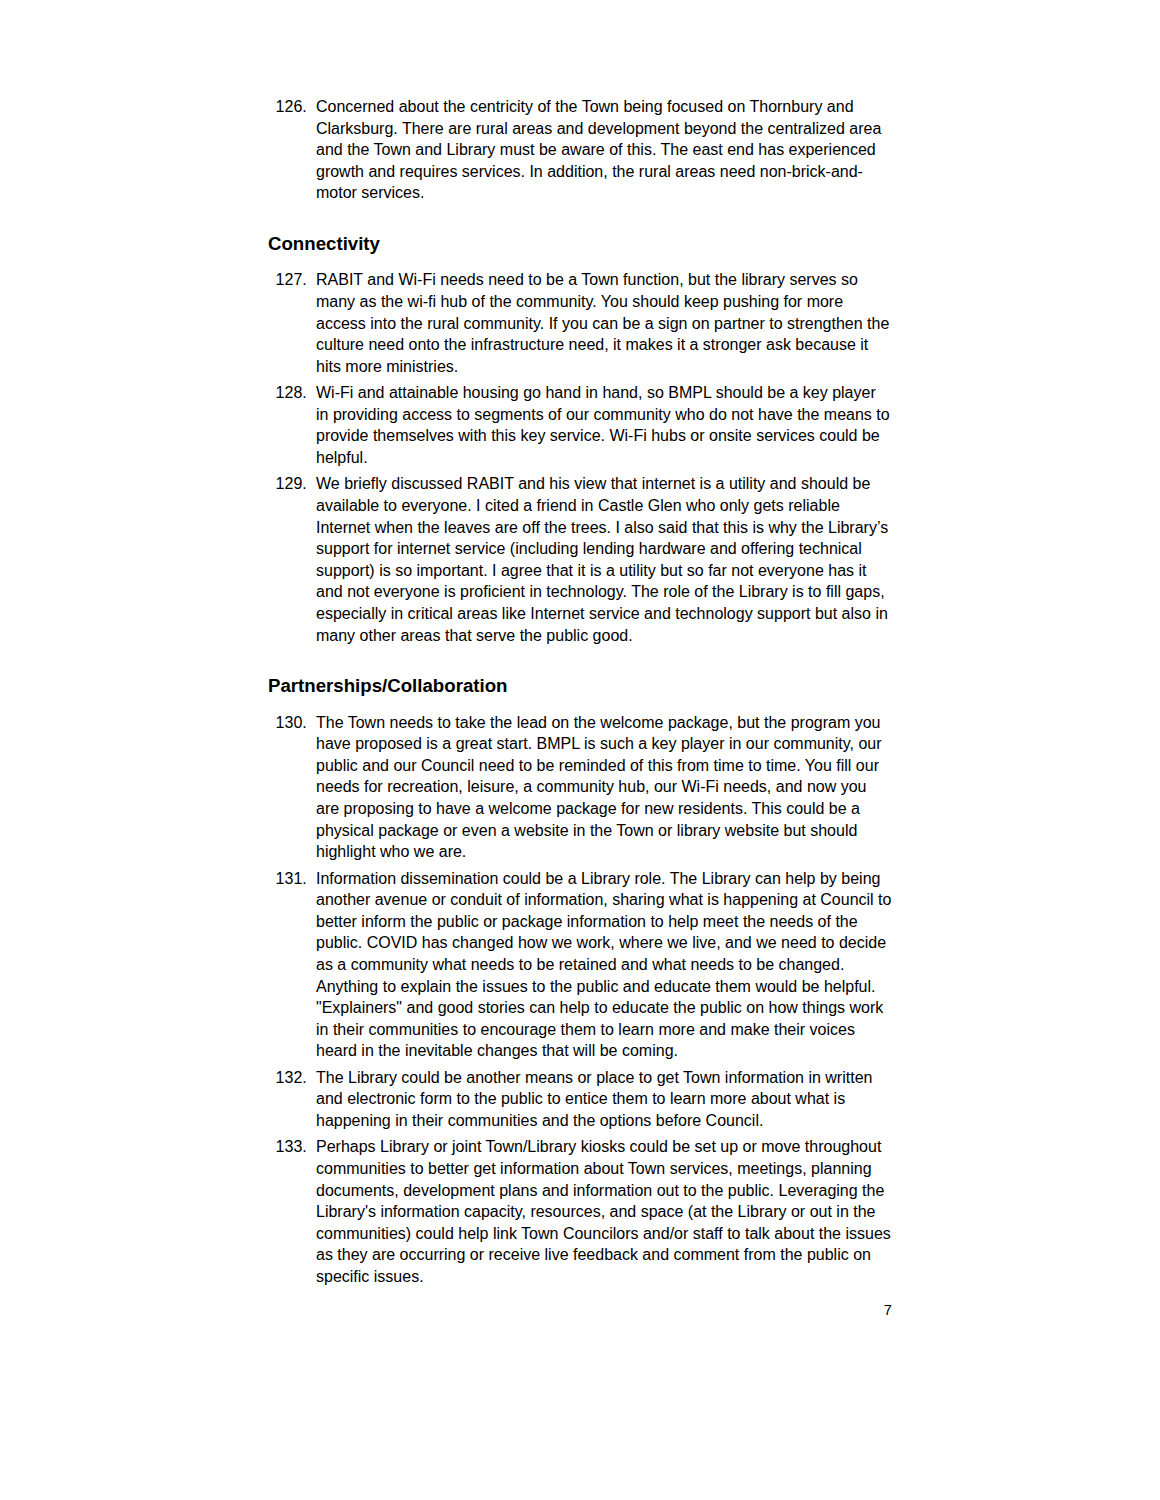Concerned about the centricity of the Town being focused on Thornbury and Clarksburg. There are rural areas and development beyond the centralized area and the Town and Library must be aware of this. The east end has experienced growth and requires services. In addition, the rural areas need non-brick-and-motor services.
Connectivity
RABIT and Wi-Fi needs need to be a Town function, but the library serves so many as the wi-fi hub of the community. You should keep pushing for more access into the rural community. If you can be a sign on partner to strengthen the culture need onto the infrastructure need, it makes it a stronger ask because it hits more ministries.
Wi-Fi and attainable housing go hand in hand, so BMPL should be a key player in providing access to segments of our community who do not have the means to provide themselves with this key service. Wi-Fi hubs or onsite services could be helpful.
We briefly discussed RABIT and his view that internet is a utility and should be available to everyone. I cited a friend in Castle Glen who only gets reliable Internet when the leaves are off the trees. I also said that this is why the Library’s support for internet service (including lending hardware and offering technical support) is so important. I agree that it is a utility but so far not everyone has it and not everyone is proficient in technology. The role of the Library is to fill gaps, especially in critical areas like Internet service and technology support but also in many other areas that serve the public good.
Partnerships/Collaboration
The Town needs to take the lead on the welcome package, but the program you have proposed is a great start. BMPL is such a key player in our community, our public and our Council need to be reminded of this from time to time. You fill our needs for recreation, leisure, a community hub, our Wi-Fi needs, and now you are proposing to have a welcome package for new residents. This could be a physical package or even a website in the Town or library website but should highlight who we are.
Information dissemination could be a Library role. The Library can help by being another avenue or conduit of information, sharing what is happening at Council to better inform the public or package information to help meet the needs of the public. COVID has changed how we work, where we live, and we need to decide as a community what needs to be retained and what needs to be changed. Anything to explain the issues to the public and educate them would be helpful. "Explainers" and good stories can help to educate the public on how things work in their communities to encourage them to learn more and make their voices heard in the inevitable changes that will be coming.
The Library could be another means or place to get Town information in written and electronic form to the public to entice them to learn more about what is happening in their communities and the options before Council.
Perhaps Library or joint Town/Library kiosks could be set up or move throughout communities to better get information about Town services, meetings, planning documents, development plans and information out to the public. Leveraging the Library's information capacity, resources, and space (at the Library or out in the communities) could help link Town Councilors and/or staff to talk about the issues as they are occurring or receive live feedback and comment from the public on specific issues.
7